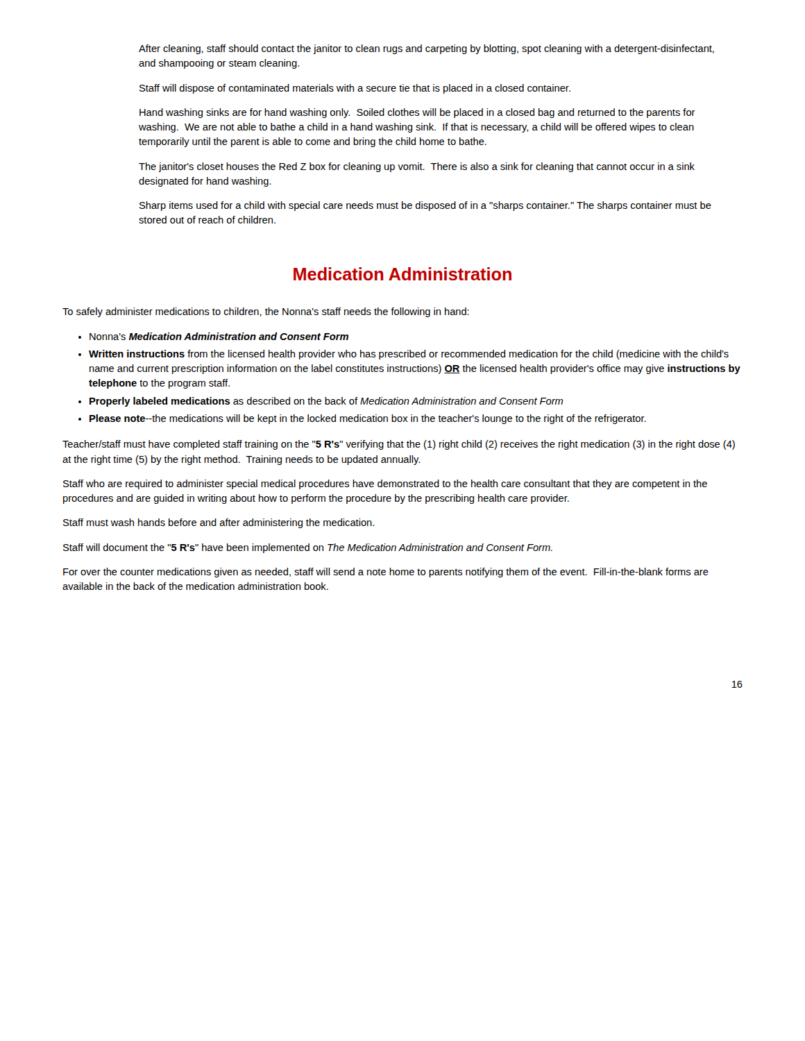After cleaning, staff should contact the janitor to clean rugs and carpeting by blotting, spot cleaning with a detergent-disinfectant, and shampooing or steam cleaning.
Staff will dispose of contaminated materials with a secure tie that is placed in a closed container.
Hand washing sinks are for hand washing only. Soiled clothes will be placed in a closed bag and returned to the parents for washing. We are not able to bathe a child in a hand washing sink. If that is necessary, a child will be offered wipes to clean temporarily until the parent is able to come and bring the child home to bathe.
The janitor's closet houses the Red Z box for cleaning up vomit. There is also a sink for cleaning that cannot occur in a sink designated for hand washing.
Sharp items used for a child with special care needs must be disposed of in a "sharps container." The sharps container must be stored out of reach of children.
Medication Administration
To safely administer medications to children, the Nonna's staff needs the following in hand:
Nonna's Medication Administration and Consent Form
Written instructions from the licensed health provider who has prescribed or recommended medication for the child (medicine with the child's name and current prescription information on the label constitutes instructions) OR the licensed health provider's office may give instructions by telephone to the program staff.
Properly labeled medications as described on the back of Medication Administration and Consent Form
Please note--the medications will be kept in the locked medication box in the teacher's lounge to the right of the refrigerator.
Teacher/staff must have completed staff training on the "5 R's" verifying that the (1) right child (2) receives the right medication (3) in the right dose (4) at the right time (5) by the right method. Training needs to be updated annually.
Staff who are required to administer special medical procedures have demonstrated to the health care consultant that they are competent in the procedures and are guided in writing about how to perform the procedure by the prescribing health care provider.
Staff must wash hands before and after administering the medication.
Staff will document the "5 R's" have been implemented on The Medication Administration and Consent Form.
For over the counter medications given as needed, staff will send a note home to parents notifying them of the event. Fill-in-the-blank forms are available in the back of the medication administration book.
16